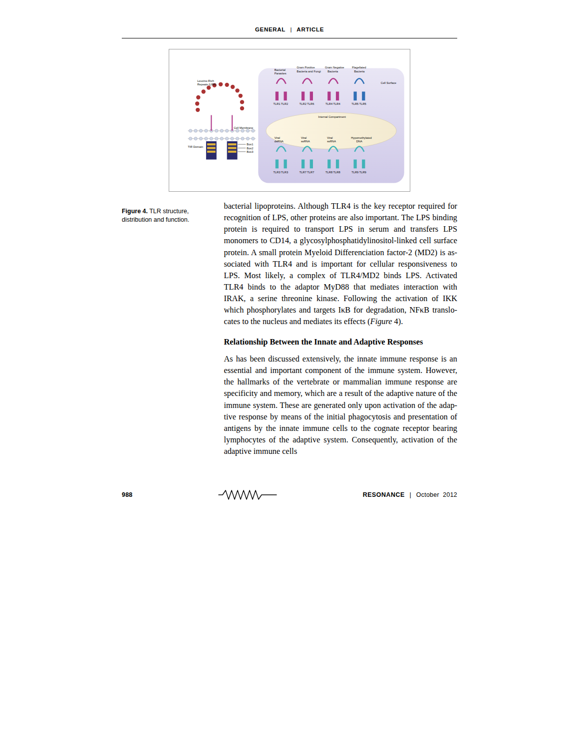GENERAL | ARTICLE
Figure 4. TLR structure, distribution and function.
bacterial lipoproteins. Although TLR4 is the key receptor required for recognition of LPS, other proteins are also important. The LPS binding protein is required to transport LPS in serum and transfers LPS monomers to CD14, a glycosylphosphatidylinositol-linked cell surface protein. A small protein Myeloid Differenciation factor-2 (MD2) is associated with TLR4 and is important for cellular responsiveness to LPS. Most likely, a complex of TLR4/MD2 binds LPS. Activated TLR4 binds to the adaptor MyD88 that mediates interaction with IRAK, a serine threonine kinase. Following the activation of IKK which phosphorylates and targets IκB for degradation, NFκB translocates to the nucleus and mediates its effects (Figure 4).
Relationship Between the Innate and Adaptive Responses
As has been discussed extensively, the innate immune response is an essential and important component of the immune system. However, the hallmarks of the vertebrate or mammalian immune response are specificity and memory, which are a result of the adaptive nature of the immune system. These are generated only upon activation of the adaptive response by means of the initial phagocytosis and presentation of antigens by the innate immune cells to the cognate receptor bearing lymphocytes of the adaptive system. Consequently, activation of the adaptive immune cells
988
RESONANCE | October 2012